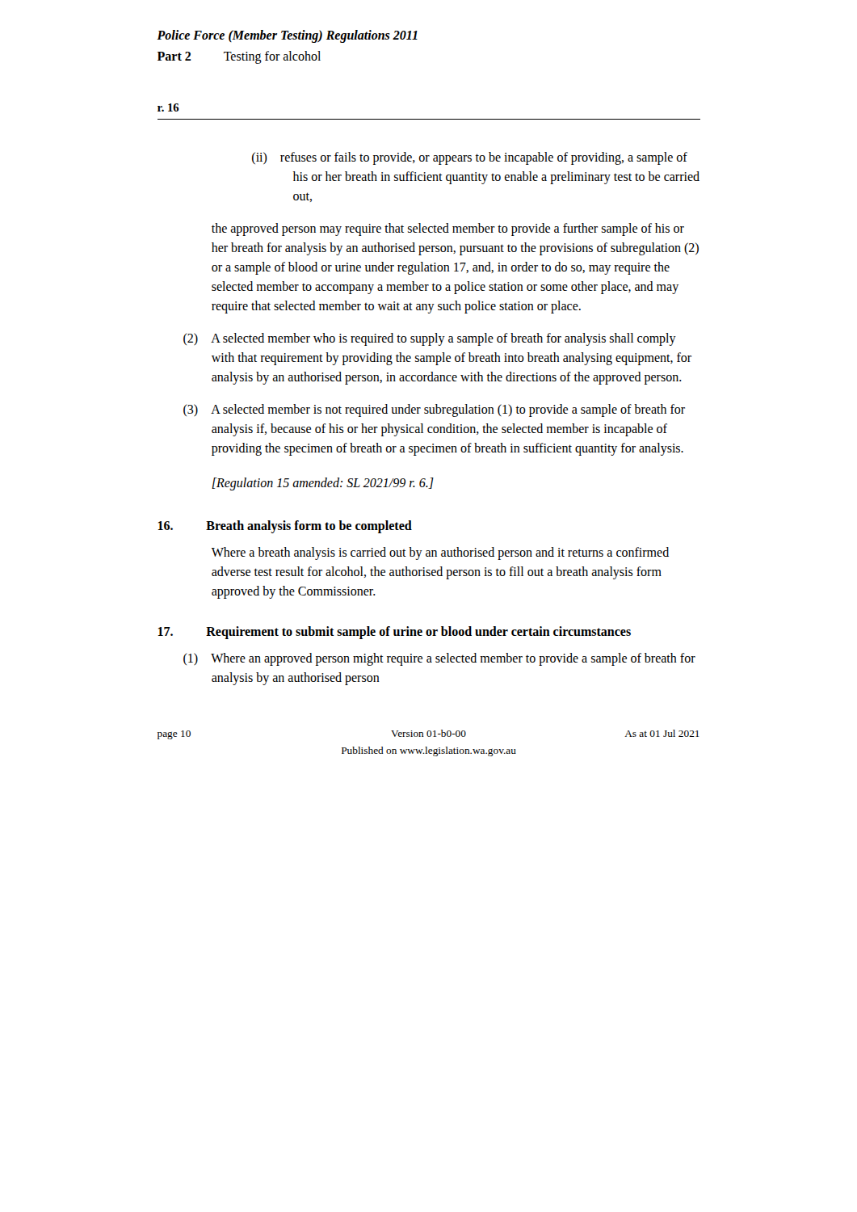Police Force (Member Testing) Regulations 2011
Part 2 Testing for alcohol
r. 16
(ii) refuses or fails to provide, or appears to be incapable of providing, a sample of his or her breath in sufficient quantity to enable a preliminary test to be carried out,
the approved person may require that selected member to provide a further sample of his or her breath for analysis by an authorised person, pursuant to the provisions of subregulation (2) or a sample of blood or urine under regulation 17, and, in order to do so, may require the selected member to accompany a member to a police station or some other place, and may require that selected member to wait at any such police station or place.
(2) A selected member who is required to supply a sample of breath for analysis shall comply with that requirement by providing the sample of breath into breath analysing equipment, for analysis by an authorised person, in accordance with the directions of the approved person.
(3) A selected member is not required under subregulation (1) to provide a sample of breath for analysis if, because of his or her physical condition, the selected member is incapable of providing the specimen of breath or a specimen of breath in sufficient quantity for analysis.
[Regulation 15 amended: SL 2021/99 r. 6.]
16. Breath analysis form to be completed
Where a breath analysis is carried out by an authorised person and it returns a confirmed adverse test result for alcohol, the authorised person is to fill out a breath analysis form approved by the Commissioner.
17. Requirement to submit sample of urine or blood under certain circumstances
(1) Where an approved person might require a selected member to provide a sample of breath for analysis by an authorised person
page 10
Version 01-b0-00
As at 01 Jul 2021
Published on www.legislation.wa.gov.au